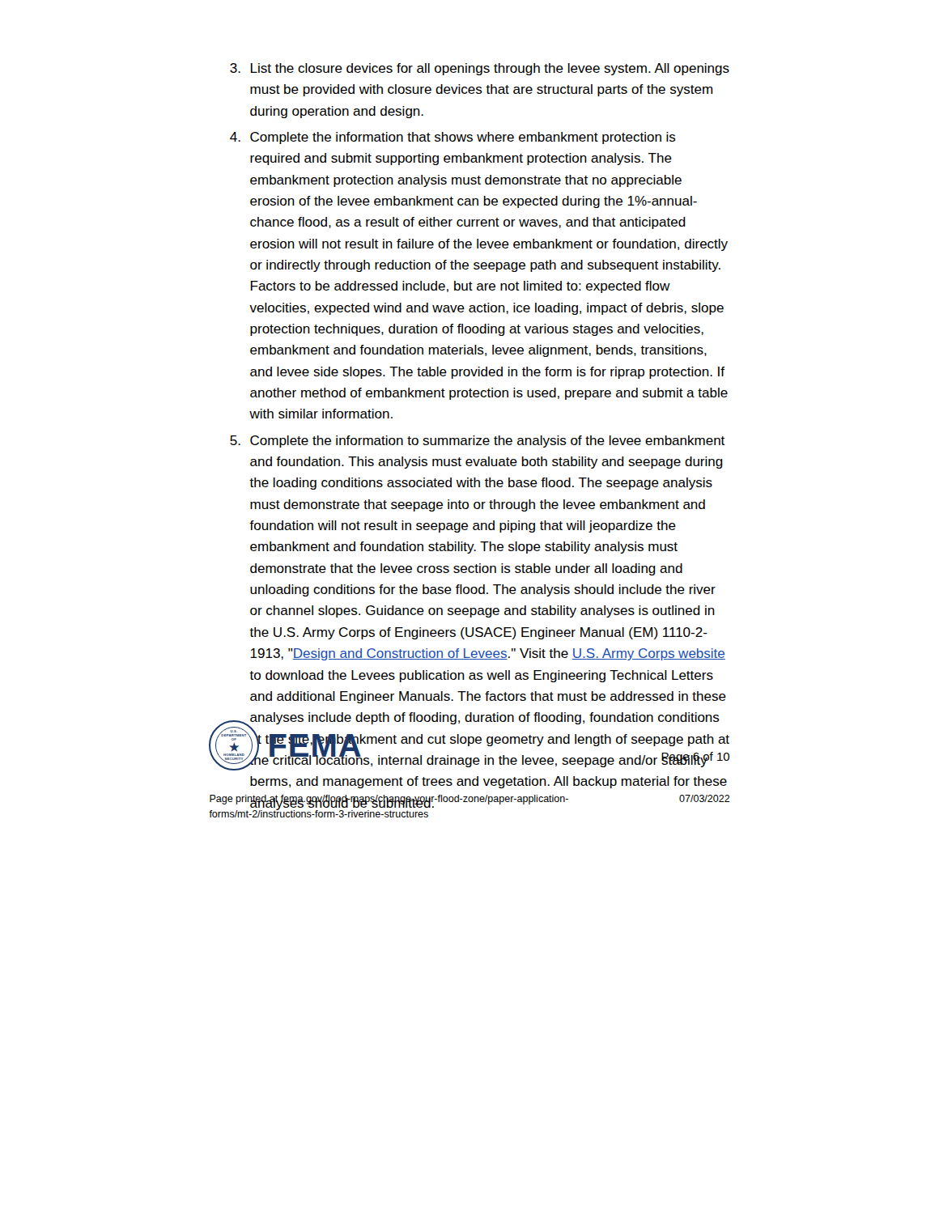List the closure devices for all openings through the levee system. All openings must be provided with closure devices that are structural parts of the system during operation and design.
Complete the information that shows where embankment protection is required and submit supporting embankment protection analysis. The embankment protection analysis must demonstrate that no appreciable erosion of the levee embankment can be expected during the 1%-annual-chance flood, as a result of either current or waves, and that anticipated erosion will not result in failure of the levee embankment or foundation, directly or indirectly through reduction of the seepage path and subsequent instability. Factors to be addressed include, but are not limited to: expected flow velocities, expected wind and wave action, ice loading, impact of debris, slope protection techniques, duration of flooding at various stages and velocities, embankment and foundation materials, levee alignment, bends, transitions, and levee side slopes. The table provided in the form is for riprap protection. If another method of embankment protection is used, prepare and submit a table with similar information.
Complete the information to summarize the analysis of the levee embankment and foundation. This analysis must evaluate both stability and seepage during the loading conditions associated with the base flood. The seepage analysis must demonstrate that seepage into or through the levee embankment and foundation will not result in seepage and piping that will jeopardize the embankment and foundation stability. The slope stability analysis must demonstrate that the levee cross section is stable under all loading and unloading conditions for the base flood. The analysis should include the river or channel slopes. Guidance on seepage and stability analyses is outlined in the U.S. Army Corps of Engineers (USACE) Engineer Manual (EM) 1110-2-1913, "Design and Construction of Levees." Visit the U.S. Army Corps website to download the Levees publication as well as Engineering Technical Letters and additional Engineer Manuals. The factors that must be addressed in these analyses include depth of flooding, duration of flooding, foundation conditions at the site, embankment and cut slope geometry and length of seepage path at the critical locations, internal drainage in the levee, seepage and/or stability berms, and management of trees and vegetation. All backup material for these analyses should be submitted.
U.S. DEPARTMENT OF
★
HOMELAND SECURITY
FEMA
Page 6 of 10
Page printed at fema.gov/flood-maps/change-your-flood-zone/paper-application-forms/mt-2/instructions-form-3-riverine-structures
07/03/2022